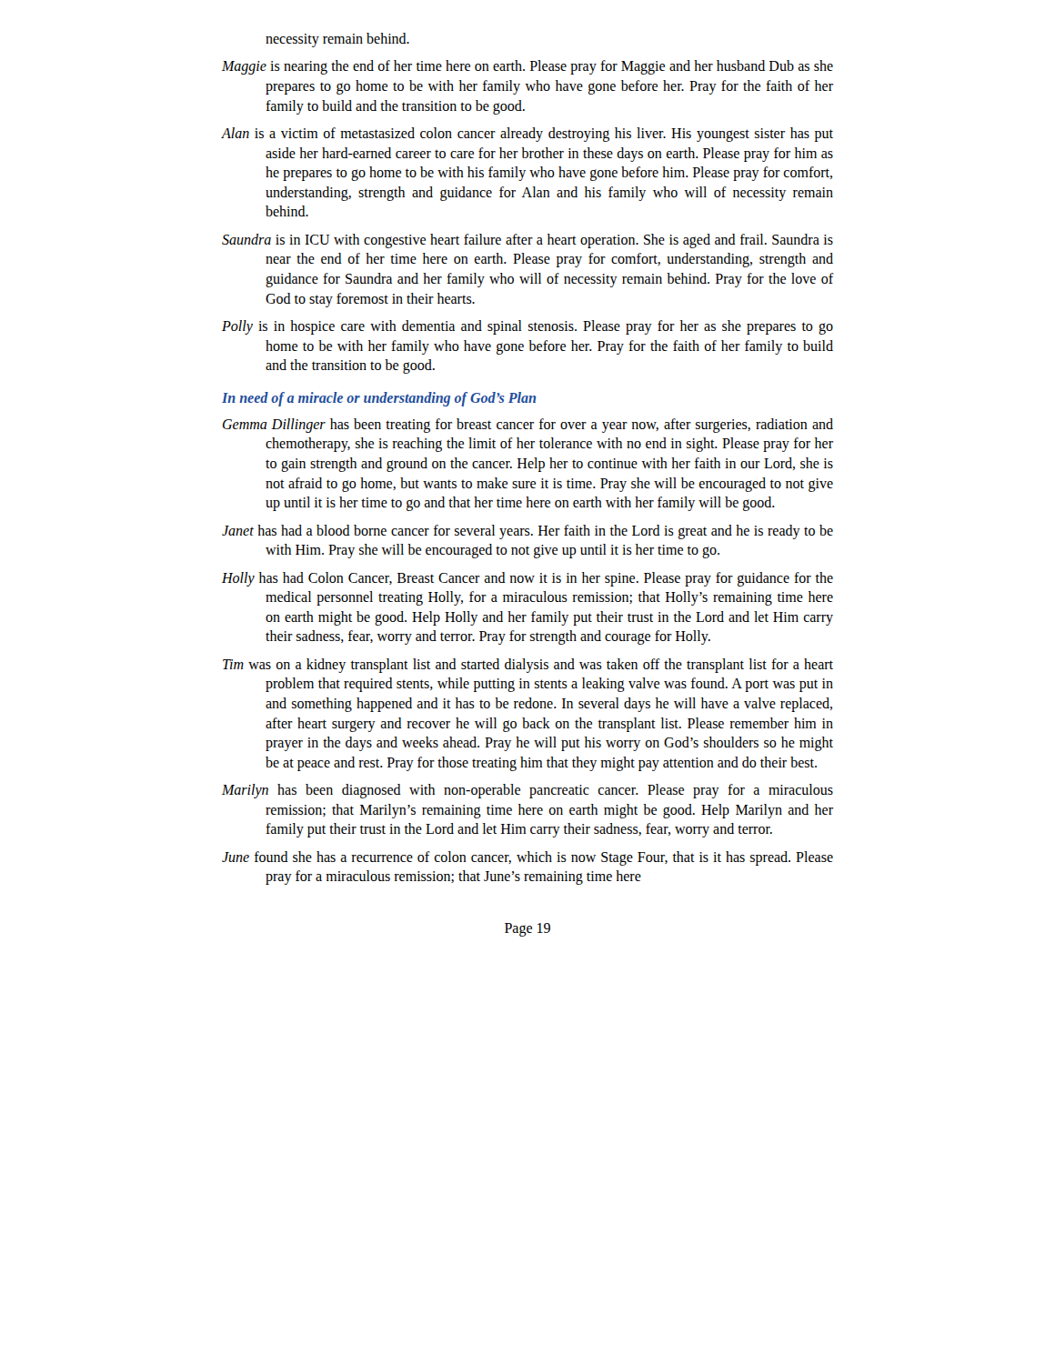necessity remain behind.
Maggie is nearing the end of her time here on earth. Please pray for Maggie and her husband Dub as she prepares to go home to be with her family who have gone before her. Pray for the faith of her family to build and the transition to be good.
Alan is a victim of metastasized colon cancer already destroying his liver. His youngest sister has put aside her hard-earned career to care for her brother in these days on earth. Please pray for him as he prepares to go home to be with his family who have gone before him. Please pray for comfort, understanding, strength and guidance for Alan and his family who will of necessity remain behind.
Saundra is in ICU with congestive heart failure after a heart operation. She is aged and frail. Saundra is near the end of her time here on earth. Please pray for comfort, understanding, strength and guidance for Saundra and her family who will of necessity remain behind. Pray for the love of God to stay foremost in their hearts.
Polly is in hospice care with dementia and spinal stenosis. Please pray for her as she prepares to go home to be with her family who have gone before her. Pray for the faith of her family to build and the transition to be good.
In need of a miracle or understanding of God’s Plan
Gemma Dillinger has been treating for breast cancer for over a year now, after surgeries, radiation and chemotherapy, she is reaching the limit of her tolerance with no end in sight. Please pray for her to gain strength and ground on the cancer. Help her to continue with her faith in our Lord, she is not afraid to go home, but wants to make sure it is time. Pray she will be encouraged to not give up until it is her time to go and that her time here on earth with her family will be good.
Janet has had a blood borne cancer for several years. Her faith in the Lord is great and he is ready to be with Him. Pray she will be encouraged to not give up until it is her time to go.
Holly has had Colon Cancer, Breast Cancer and now it is in her spine. Please pray for guidance for the medical personnel treating Holly, for a miraculous remission; that Holly’s remaining time here on earth might be good. Help Holly and her family put their trust in the Lord and let Him carry their sadness, fear, worry and terror. Pray for strength and courage for Holly.
Tim was on a kidney transplant list and started dialysis and was taken off the transplant list for a heart problem that required stents, while putting in stents a leaking valve was found. A port was put in and something happened and it has to be redone. In several days he will have a valve replaced, after heart surgery and recover he will go back on the transplant list. Please remember him in prayer in the days and weeks ahead. Pray he will put his worry on God’s shoulders so he might be at peace and rest. Pray for those treating him that they might pay attention and do their best.
Marilyn has been diagnosed with non-operable pancreatic cancer. Please pray for a miraculous remission; that Marilyn’s remaining time here on earth might be good. Help Marilyn and her family put their trust in the Lord and let Him carry their sadness, fear, worry and terror.
June found she has a recurrence of colon cancer, which is now Stage Four, that is it has spread. Please pray for a miraculous remission; that June’s remaining time here
Page 19